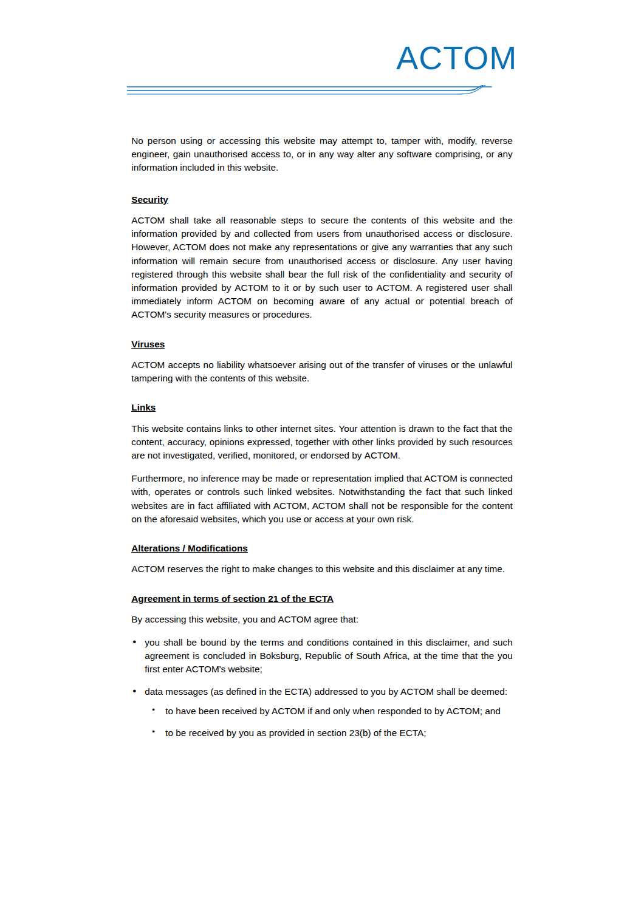ACTOM
No person using or accessing this website may attempt to, tamper with, modify, reverse engineer, gain unauthorised access to, or in any way alter any software comprising, or any information included in this website.
Security
ACTOM shall take all reasonable steps to secure the contents of this website and the information provided by and collected from users from unauthorised access or disclosure. However, ACTOM does not make any representations or give any warranties that any such information will remain secure from unauthorised access or disclosure. Any user having registered through this website shall bear the full risk of the confidentiality and security of information provided by ACTOM to it or by such user to ACTOM. A registered user shall immediately inform ACTOM on becoming aware of any actual or potential breach of ACTOM's security measures or procedures.
Viruses
ACTOM accepts no liability whatsoever arising out of the transfer of viruses or the unlawful tampering with the contents of this website.
Links
This website contains links to other internet sites. Your attention is drawn to the fact that the content, accuracy, opinions expressed, together with other links provided by such resources are not investigated, verified, monitored, or endorsed by ACTOM.
Furthermore, no inference may be made or representation implied that ACTOM is connected with, operates or controls such linked websites. Notwithstanding the fact that such linked websites are in fact affiliated with ACTOM, ACTOM shall not be responsible for the content on the aforesaid websites, which you use or access at your own risk.
Alterations / Modifications
ACTOM reserves the right to make changes to this website and this disclaimer at any time.
Agreement in terms of section 21 of the ECTA
By accessing this website, you and ACTOM agree that:
you shall be bound by the terms and conditions contained in this disclaimer, and such agreement is concluded in Boksburg, Republic of South Africa, at the time that the you first enter ACTOM's website;
data messages (as defined in the ECTA) addressed to you by ACTOM shall be deemed:
to have been received by ACTOM if and only when responded to by ACTOM; and
to be received by you as provided in section 23(b) of the ECTA;